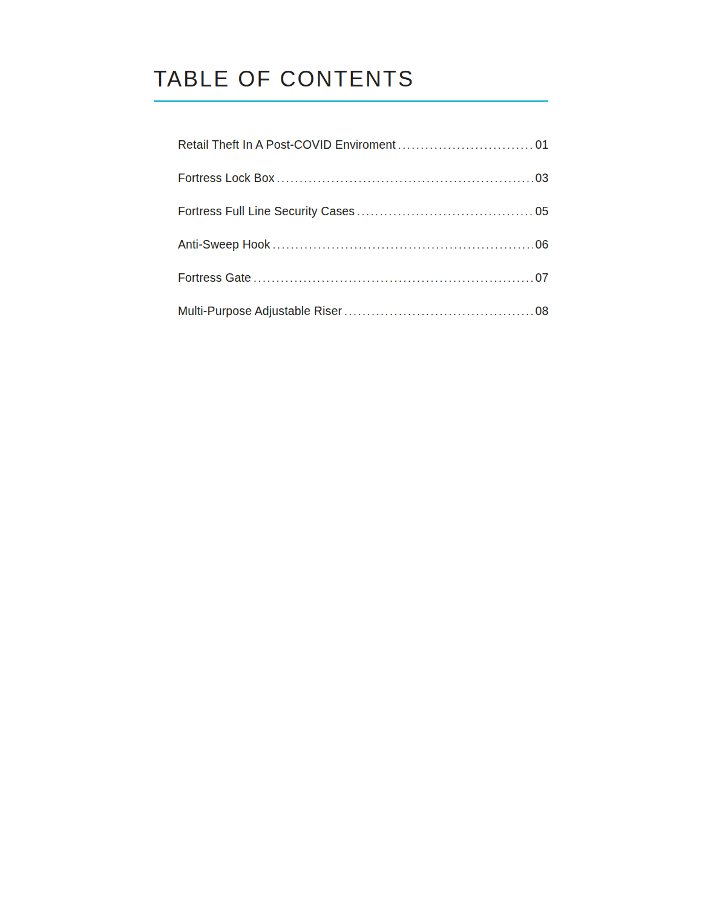Table of Contents
Retail Theft In A Post-COVID Enviroment ................................................................................................. 01
Fortress Lock Box ................................................................................................. 03
Fortress Full Line Security Cases ................................................................................................. 05
Anti-Sweep Hook ................................................................................................. 06
Fortress Gate ................................................................................................. 07
Multi-Purpose Adjustable Riser ................................................................................................. 08